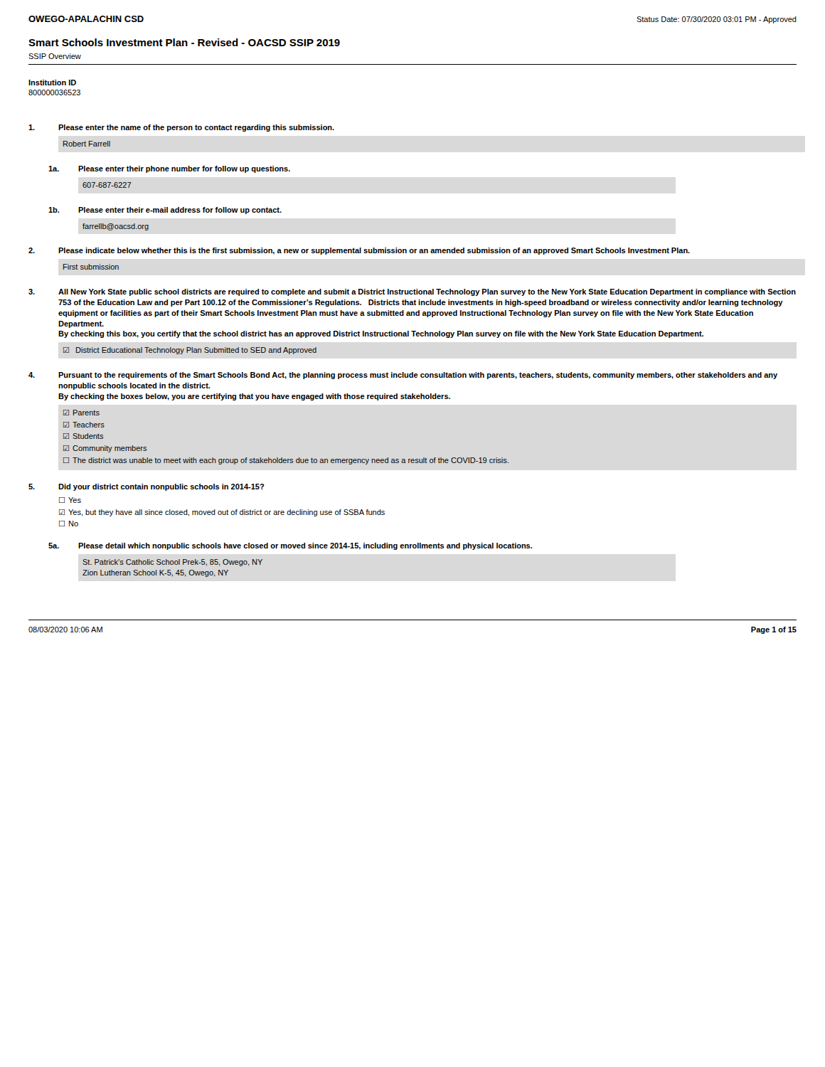OWEGO-APALACHIN CSD
Status Date: 07/30/2020 03:01 PM - Approved
Smart Schools Investment Plan - Revised - OACSD SSIP 2019
SSIP Overview
Institution ID
800000036523
1.
Please enter the name of the person to contact regarding this submission.
Robert Farrell
1a.
Please enter their phone number for follow up questions.
607-687-6227
1b.
Please enter their e-mail address for follow up contact.
farrellb@oacsd.org
2.
Please indicate below whether this is the first submission, a new or supplemental submission or an amended submission of an approved Smart Schools Investment Plan.
First submission
3.
All New York State public school districts are required to complete and submit a District Instructional Technology Plan survey to the New York State Education Department in compliance with Section 753 of the Education Law and per Part 100.12 of the Commissioner’s Regulations. Districts that include investments in high-speed broadband or wireless connectivity and/or learning technology equipment or facilities as part of their Smart Schools Investment Plan must have a submitted and approved Instructional Technology Plan survey on file with the New York State Education Department.
By checking this box, you certify that the school district has an approved District Instructional Technology Plan survey on file with the New York State Education Department.
☑District Educational Technology Plan Submitted to SED and Approved
4.
Pursuant to the requirements of the Smart Schools Bond Act, the planning process must include consultation with parents, teachers, students, community members, other stakeholders and any nonpublic schools located in the district.
By checking the boxes below, you are certifying that you have engaged with those required stakeholders.
☑Parents
☑Teachers
☑Students
☑Community members
☐The district was unable to meet with each group of stakeholders due to an emergency need as a result of the COVID-19 crisis.
5.
Did your district contain nonpublic schools in 2014-15?
☐Yes
☑Yes, but they have all since closed, moved out of district or are declining use of SSBA funds
☐No
5a.
Please detail which nonpublic schools have closed or moved since 2014-15, including enrollments and physical locations.
St. Patrick's Catholic School Prek-5, 85, Owego, NY
Zion Lutheran School K-5, 45, Owego, NY
08/03/2020 10:06 AM
Page 1 of 15